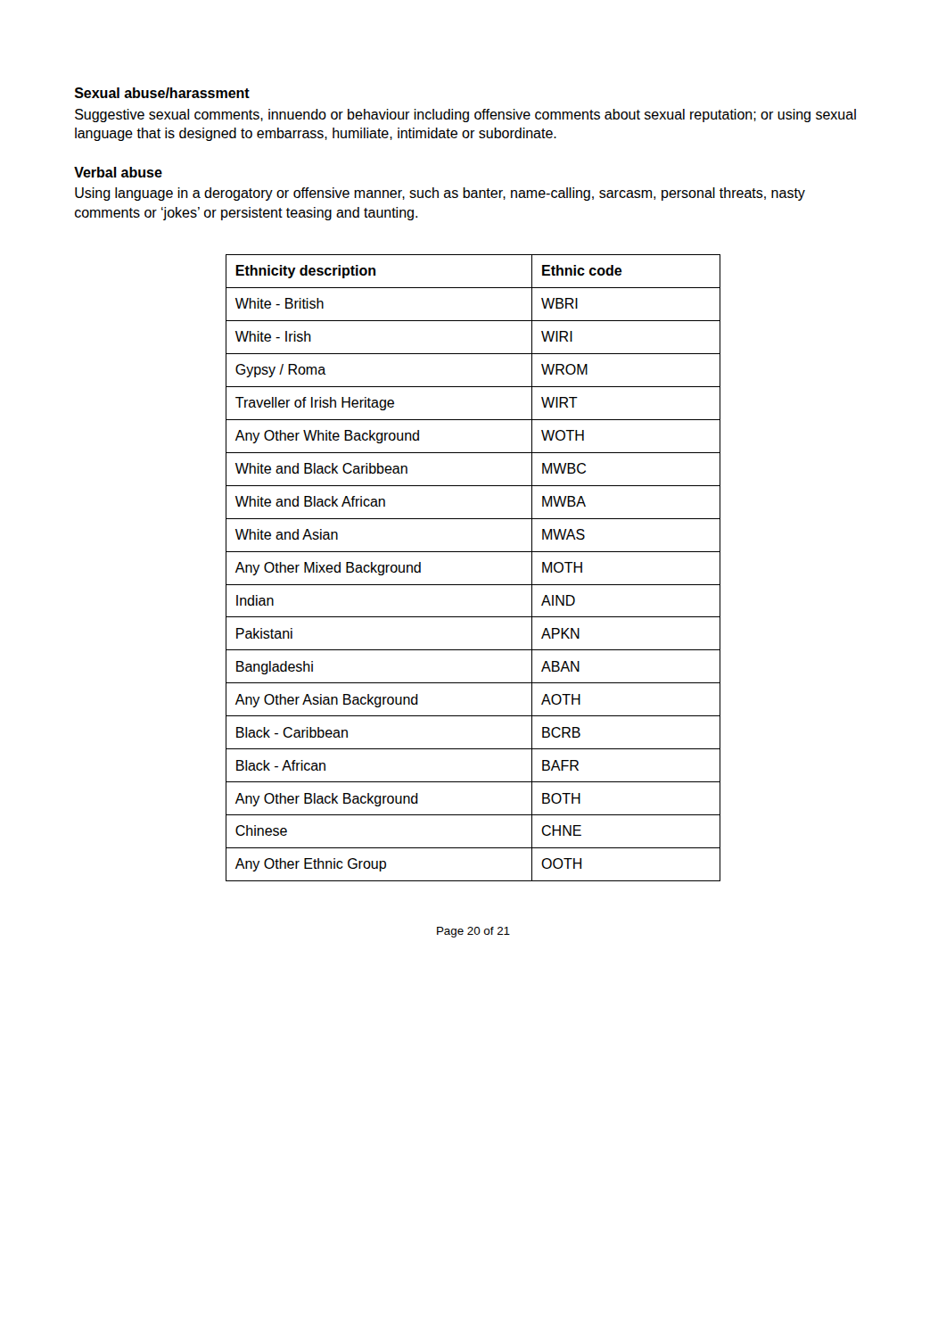Sexual abuse/harassment
Suggestive sexual comments, innuendo or behaviour including offensive comments about sexual reputation; or using sexual language that is designed to embarrass, humiliate, intimidate or subordinate.
Verbal abuse
Using language in a derogatory or offensive manner, such as banter, name-calling, sarcasm, personal threats, nasty comments or ‘jokes’ or persistent teasing and taunting.
| Ethnicity description | Ethnic code |
| --- | --- |
| White - British | WBRI |
| White - Irish | WIRI |
| Gypsy / Roma | WROM |
| Traveller of Irish Heritage | WIRT |
| Any Other White Background | WOTH |
| White and Black Caribbean | MWBC |
| White and Black African | MWBA |
| White and Asian | MWAS |
| Any Other Mixed Background | MOTH |
| Indian | AIND |
| Pakistani | APKN |
| Bangladeshi | ABAN |
| Any Other Asian Background | AOTH |
| Black - Caribbean | BCRB |
| Black - African | BAFR |
| Any Other Black Background | BOTH |
| Chinese | CHNE |
| Any Other Ethnic Group | OOTH |
Page 20 of 21